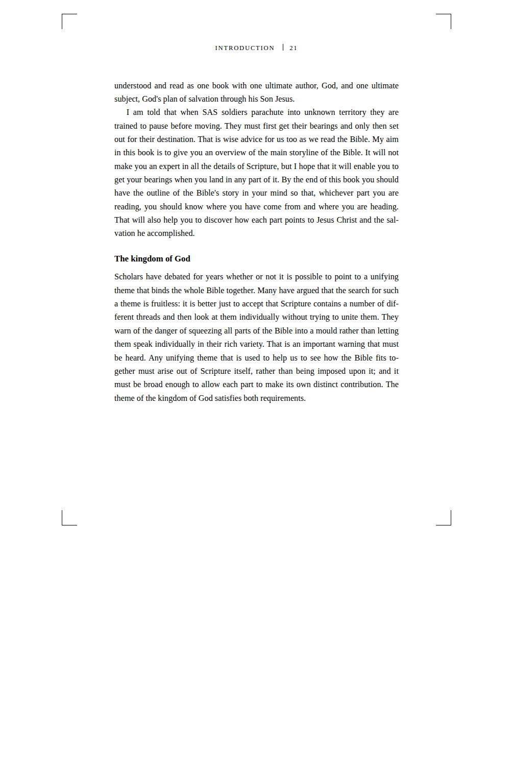INTRODUCTION 21
understood and read as one book with one ultimate author, God, and one ultimate subject, God's plan of salvation through his Son Jesus.
I am told that when SAS soldiers parachute into unknown territory they are trained to pause before moving. They must first get their bearings and only then set out for their destination. That is wise advice for us too as we read the Bible. My aim in this book is to give you an overview of the main storyline of the Bible. It will not make you an expert in all the details of Scripture, but I hope that it will enable you to get your bearings when you land in any part of it. By the end of this book you should have the outline of the Bible's story in your mind so that, whichever part you are reading, you should know where you have come from and where you are heading. That will also help you to discover how each part points to Jesus Christ and the salvation he accomplished.
The kingdom of God
Scholars have debated for years whether or not it is possible to point to a unifying theme that binds the whole Bible together. Many have argued that the search for such a theme is fruitless: it is better just to accept that Scripture contains a number of different threads and then look at them individually without trying to unite them. They warn of the danger of squeezing all parts of the Bible into a mould rather than letting them speak individually in their rich variety. That is an important warning that must be heard. Any unifying theme that is used to help us to see how the Bible fits together must arise out of Scripture itself, rather than being imposed upon it; and it must be broad enough to allow each part to make its own distinct contribution. The theme of the kingdom of God satisfies both requirements.